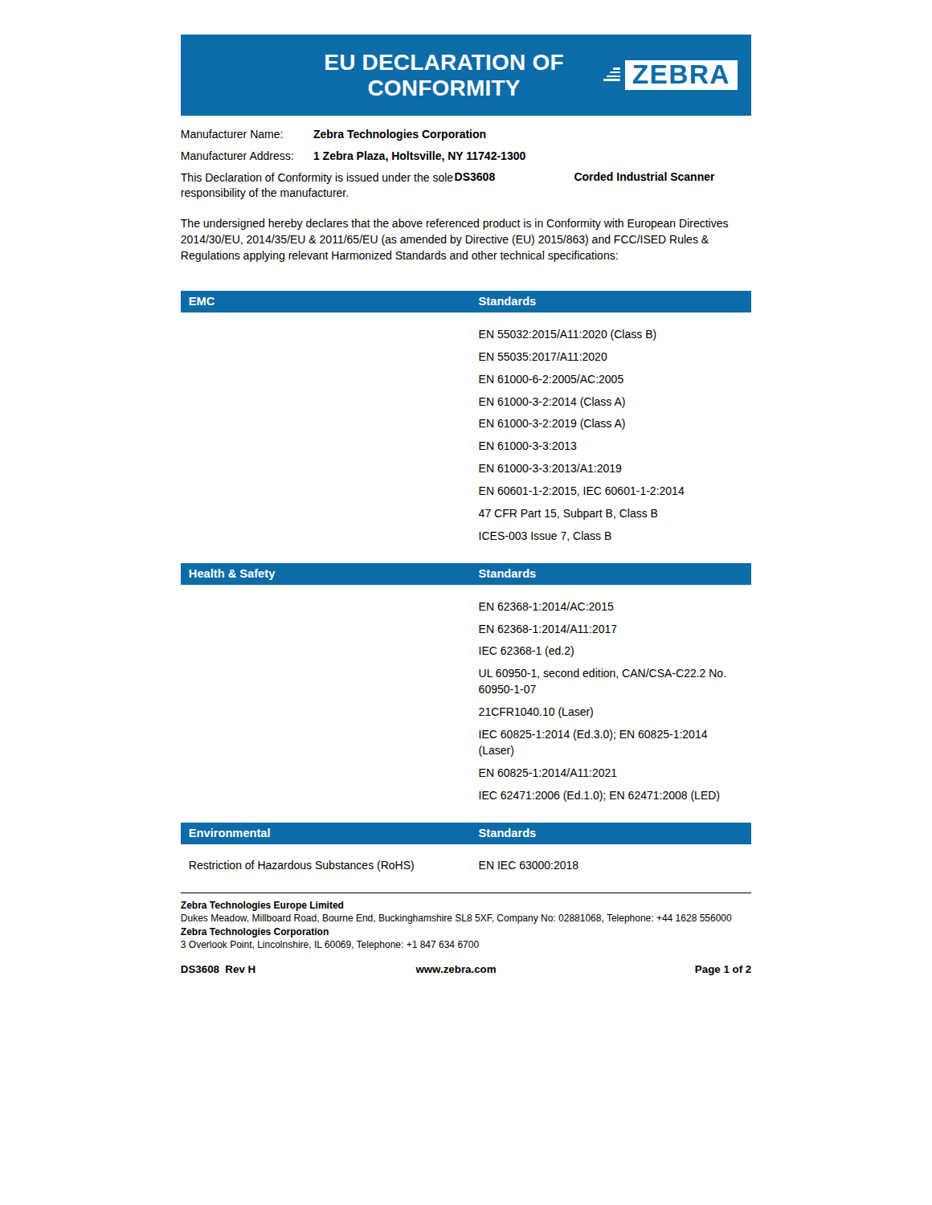EU DECLARATION OF CONFORMITY
ZEBRA
Manufacturer Name:
Zebra Technologies Corporation
Manufacturer Address:
1 Zebra Plaza, Holtsville, NY 11742-1300
This Declaration of Conformity is issued under the sole responsibility of the manufacturer.
DS3608
Corded Industrial Scanner
The undersigned hereby declares that the above referenced product is in Conformity with European Directives 2014/30/EU, 2014/35/EU & 2011/65/EU (as amended by Directive (EU) 2015/863) and FCC/ISED Rules & Regulations applying relevant Harmonized Standards and other technical specifications:
| EMC | Standards |
| --- | --- |
| | EN 55032:2015/A11:2020 (Class B) |
| | EN 55035:2017/A11:2020 |
| | EN 61000-6-2:2005/AC:2005 |
| | EN 61000-3-2:2014 (Class A) |
| | EN 61000-3-2:2019 (Class A) |
| | EN 61000-3-3:2013 |
| | EN 61000-3-3:2013/A1:2019 |
| | EN 60601-1-2:2015, IEC 60601-1-2:2014 |
| | 47 CFR Part 15, Subpart B, Class B |
| | ICES-003 Issue 7, Class B |
| Health & Safety | Standards |
| --- | --- |
| | EN 62368-1:2014/AC:2015 |
| | EN 62368-1:2014/A11:2017 |
| | IEC 62368-1 (ed.2) |
| | UL 60950-1, second edition, CAN/CSA-C22.2 No. 60950-1-07 |
| | 21CFR1040.10 (Laser) |
| | IEC 60825-1:2014 (Ed.3.0); EN 60825-1:2014 (Laser) |
| | EN 60825-1:2014/A11:2021 |
| | IEC 62471:2006 (Ed.1.0); EN 62471:2008 (LED) |
| Environmental | Standards |
| --- | --- |
| Restriction of Hazardous Substances (RoHS) | EN IEC 63000:2018 |
Zebra Technologies Europe Limited
Dukes Meadow, Millboard Road, Bourne End, Buckinghamshire SL8 5XF, Company No: 02881068, Telephone: +44 1628 556000
Zebra Technologies Corporation
3 Overlook Point, Lincolnshire, IL 60069, Telephone: +1 847 634 6700
DS3608 Rev H
www.zebra.com
Page 1 of 2